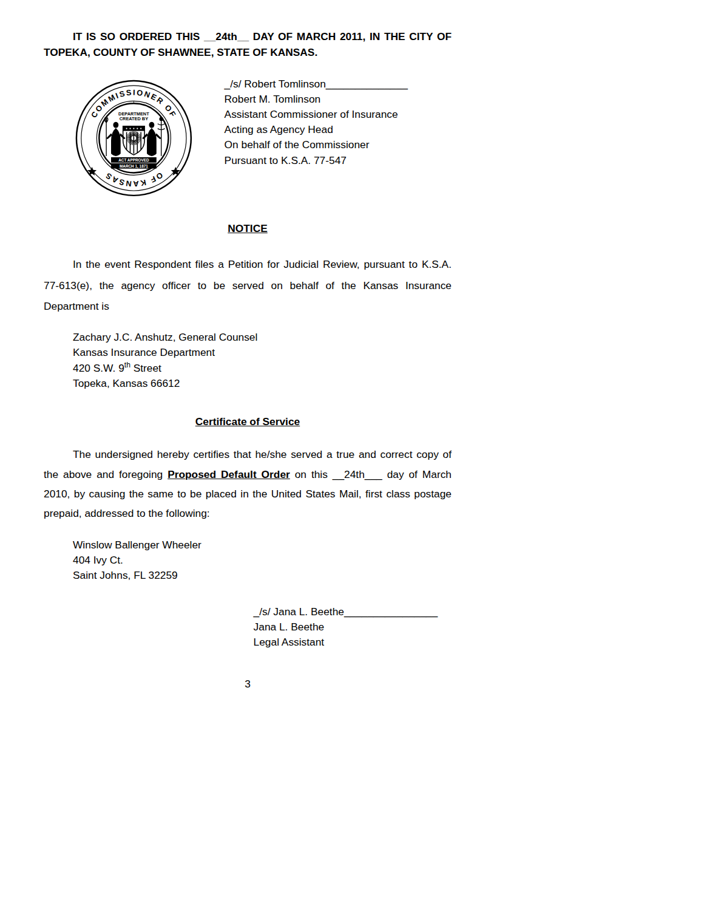IT IS SO ORDERED THIS __24th__ DAY OF MARCH 2011, IN THE CITY OF TOPEKA, COUNTY OF SHAWNEE, STATE OF KANSAS.
COMMISSIONER OF OF KANSAS DEPARTMENT CREATED BY ACT APPROVED MARCH 1, 1871
_/s/ Robert Tomlinson______________
Robert M. Tomlinson
Assistant Commissioner of Insurance
Acting as Agency Head
On behalf of the Commissioner
Pursuant to K.S.A. 77-547
NOTICE
In the event Respondent files a Petition for Judicial Review, pursuant to K.S.A. 77-613(e), the agency officer to be served on behalf of the Kansas Insurance Department is
Zachary J.C. Anshutz, General Counsel
Kansas Insurance Department
420 S.W. 9th Street
Topeka, Kansas 66612
Certificate of Service
The undersigned hereby certifies that he/she served a true and correct copy of the above and foregoing Proposed Default Order on this __24th___ day of March 2010, by causing the same to be placed in the United States Mail, first class postage prepaid, addressed to the following:
Winslow Ballenger Wheeler
404 Ivy Ct.
Saint Johns, FL 32259
_/s/ Jana L. Beethe________________
Jana L. Beethe
Legal Assistant
3